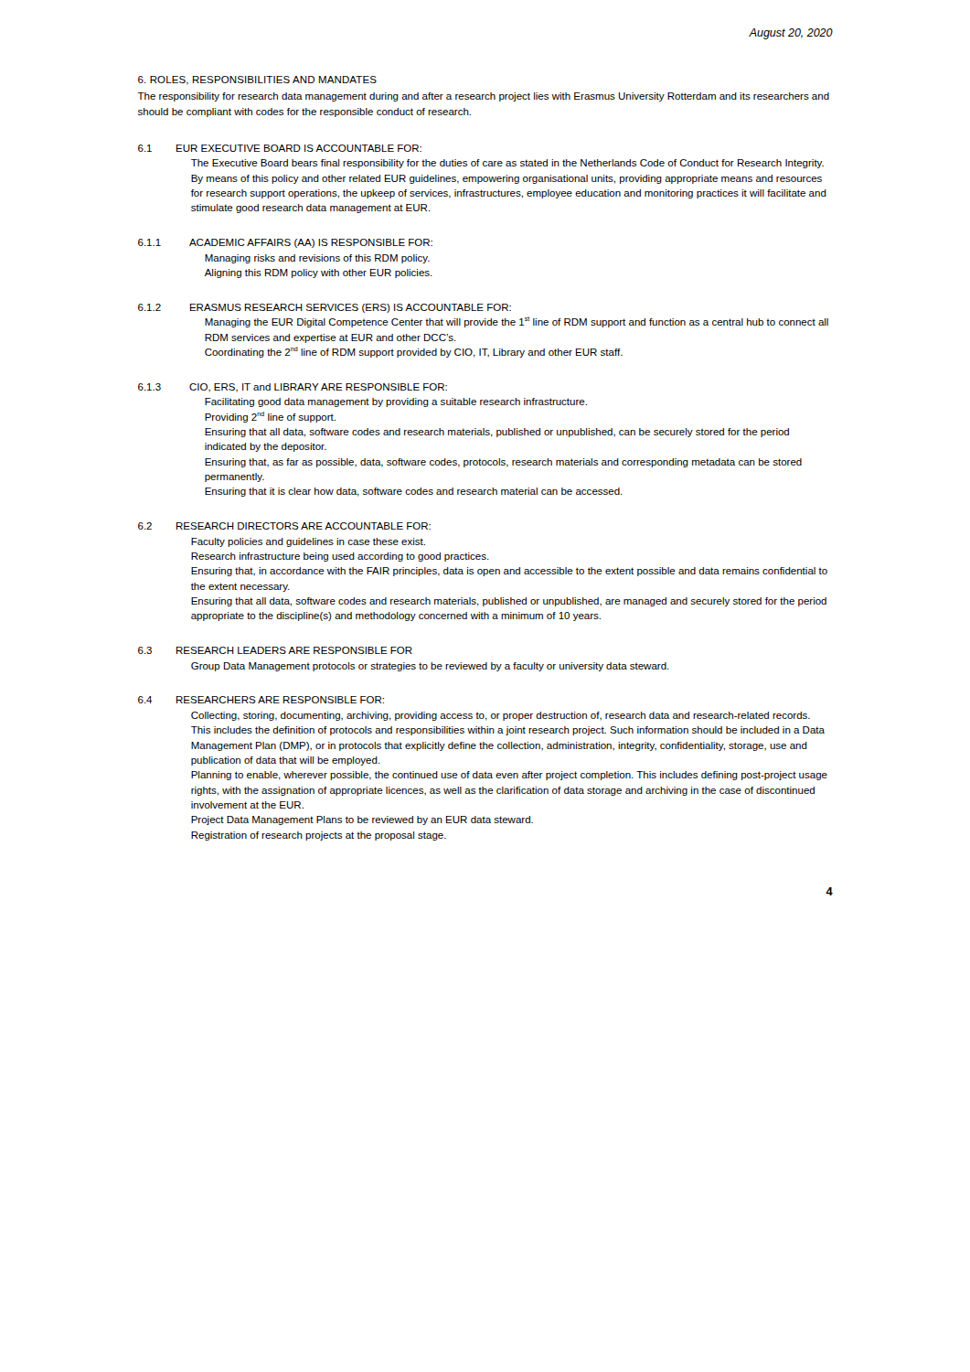August 20, 2020
6. ROLES, RESPONSIBILITIES AND MANDATES
The responsibility for research data management during and after a research project lies with Erasmus University Rotterdam and its researchers and should be compliant with codes for the responsible conduct of research.
6.1
EUR EXECUTIVE BOARD IS ACCOUNTABLE FOR:
The Executive Board bears final responsibility for the duties of care as stated in the Netherlands Code of Conduct for Research Integrity. By means of this policy and other related EUR guidelines, empowering organisational units, providing appropriate means and resources for research support operations, the upkeep of services, infrastructures, employee education and monitoring practices it will facilitate and stimulate good research data management at EUR.
6.1.1
ACADEMIC AFFAIRS (AA) IS RESPONSIBLE FOR:
Managing risks and revisions of this RDM policy.
Aligning this RDM policy with other EUR policies.
6.1.2
ERASMUS RESEARCH SERVICES (ERS) IS ACCOUNTABLE FOR:
Managing the EUR Digital Competence Center that will provide the 1st line of RDM support and function as a central hub to connect all RDM services and expertise at EUR and other DCC’s.
Coordinating the 2nd line of RDM support provided by CIO, IT, Library and other EUR staff.
6.1.3
CIO, ERS, IT and LIBRARY ARE RESPONSIBLE FOR:
Facilitating good data management by providing a suitable research infrastructure.
Providing 2nd line of support.
Ensuring that all data, software codes and research materials, published or unpublished, can be securely stored for the period indicated by the depositor.
Ensuring that, as far as possible, data, software codes, protocols, research materials and corresponding metadata can be stored permanently.
Ensuring that it is clear how data, software codes and research material can be accessed.
6.2
RESEARCH DIRECTORS ARE ACCOUNTABLE FOR:
Faculty policies and guidelines in case these exist.
Research infrastructure being used according to good practices.
Ensuring that, in accordance with the FAIR principles, data is open and accessible to the extent possible and data remains confidential to the extent necessary.
Ensuring that all data, software codes and research materials, published or unpublished, are managed and securely stored for the period appropriate to the discipline(s) and methodology concerned with a minimum of 10 years.
6.3
RESEARCH LEADERS ARE RESPONSIBLE FOR
Group Data Management protocols or strategies to be reviewed by a faculty or university data steward.
6.4
RESEARCHERS ARE RESPONSIBLE FOR:
Collecting, storing, documenting, archiving, providing access to, or proper destruction of, research data and research-related records. This includes the definition of protocols and responsibilities within a joint research project. Such information should be included in a Data Management Plan (DMP), or in protocols that explicitly define the collection, administration, integrity, confidentiality, storage, use and publication of data that will be employed.
Planning to enable, wherever possible, the continued use of data even after project completion. This includes defining post-project usage rights, with the assignation of appropriate licences, as well as the clarification of data storage and archiving in the case of discontinued involvement at the EUR.
Project Data Management Plans to be reviewed by an EUR data steward.
Registration of research projects at the proposal stage.
4